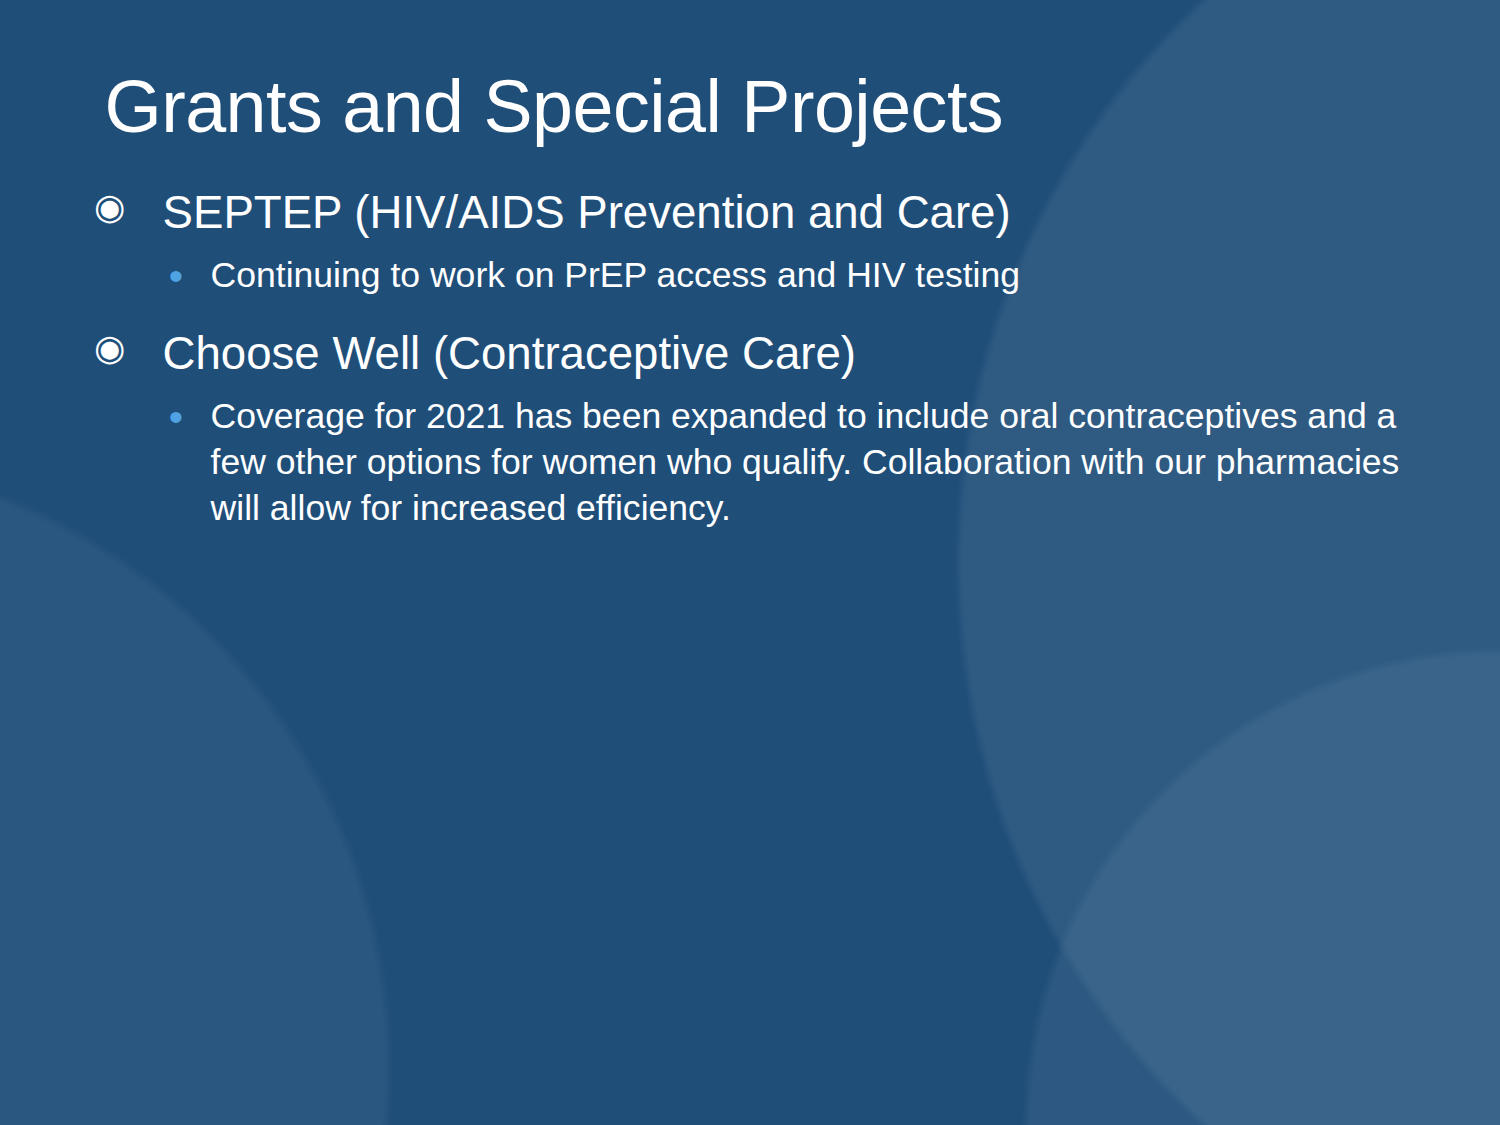Grants and Special Projects
SEPTEP (HIV/AIDS Prevention and Care)
Continuing to work on PrEP access and HIV testing
Choose Well (Contraceptive Care)
Coverage for 2021 has been expanded to include oral contraceptives and a few other options for women who qualify. Collaboration with our pharmacies will allow for increased efficiency.